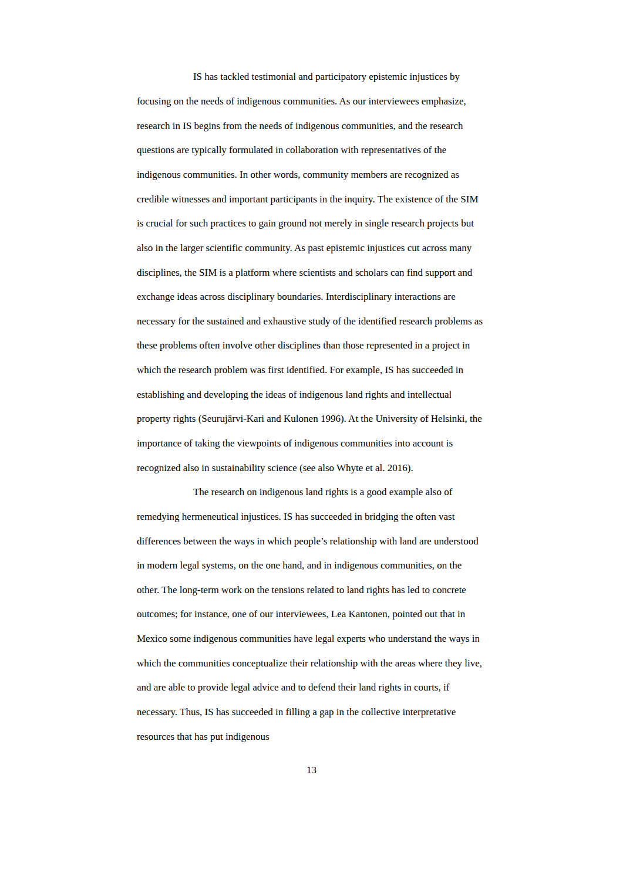IS has tackled testimonial and participatory epistemic injustices by focusing on the needs of indigenous communities. As our interviewees emphasize, research in IS begins from the needs of indigenous communities, and the research questions are typically formulated in collaboration with representatives of the indigenous communities. In other words, community members are recognized as credible witnesses and important participants in the inquiry. The existence of the SIM is crucial for such practices to gain ground not merely in single research projects but also in the larger scientific community. As past epistemic injustices cut across many disciplines, the SIM is a platform where scientists and scholars can find support and exchange ideas across disciplinary boundaries. Interdisciplinary interactions are necessary for the sustained and exhaustive study of the identified research problems as these problems often involve other disciplines than those represented in a project in which the research problem was first identified. For example, IS has succeeded in establishing and developing the ideas of indigenous land rights and intellectual property rights (Seurujärvi-Kari and Kulonen 1996). At the University of Helsinki, the importance of taking the viewpoints of indigenous communities into account is recognized also in sustainability science (see also Whyte et al. 2016).
The research on indigenous land rights is a good example also of remedying hermeneutical injustices. IS has succeeded in bridging the often vast differences between the ways in which people’s relationship with land are understood in modern legal systems, on the one hand, and in indigenous communities, on the other. The long-term work on the tensions related to land rights has led to concrete outcomes; for instance, one of our interviewees, Lea Kantonen, pointed out that in Mexico some indigenous communities have legal experts who understand the ways in which the communities conceptualize their relationship with the areas where they live, and are able to provide legal advice and to defend their land rights in courts, if necessary. Thus, IS has succeeded in filling a gap in the collective interpretative resources that has put indigenous
13